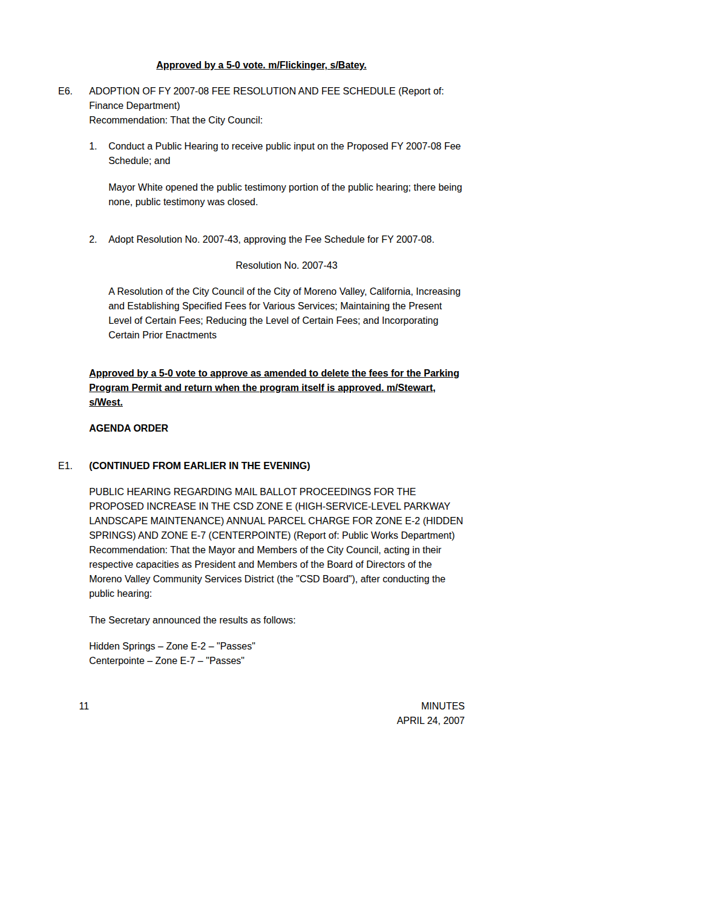Approved by a 5-0 vote. m/Flickinger, s/Batey.
E6.
ADOPTION OF FY 2007-08 FEE RESOLUTION AND FEE SCHEDULE (Report of: Finance Department)
Recommendation: That the City Council:
1.
Conduct a Public Hearing to receive public input on the Proposed FY 2007-08 Fee Schedule; and
Mayor White opened the public testimony portion of the public hearing; there being none, public testimony was closed.
2.
Adopt Resolution No. 2007-43, approving the Fee Schedule for FY 2007-08.
Resolution No. 2007-43
A Resolution of the City Council of the City of Moreno Valley, California, Increasing and Establishing Specified Fees for Various Services; Maintaining the Present Level of Certain Fees; Reducing the Level of Certain Fees; and Incorporating Certain Prior Enactments
Approved by a 5-0 vote to approve as amended to delete the fees for the Parking Program Permit and return when the program itself is approved. m/Stewart, s/West.
AGENDA ORDER
E1.
(CONTINUED FROM EARLIER IN THE EVENING)
PUBLIC HEARING REGARDING MAIL BALLOT PROCEEDINGS FOR THE PROPOSED INCREASE IN THE CSD ZONE E (HIGH-SERVICE-LEVEL PARKWAY LANDSCAPE MAINTENANCE) ANNUAL PARCEL CHARGE FOR ZONE E-2 (HIDDEN SPRINGS) AND ZONE E-7 (CENTERPOINTE) (Report of: Public Works Department)
Recommendation: That the Mayor and Members of the City Council, acting in their respective capacities as President and Members of the Board of Directors of the Moreno Valley Community Services District (the "CSD Board"), after conducting the public hearing:
The Secretary announced the results as follows:
Hidden Springs – Zone E-2 – "Passes"
Centerpointe – Zone E-7 – "Passes"
11
MINUTES
APRIL 24, 2007